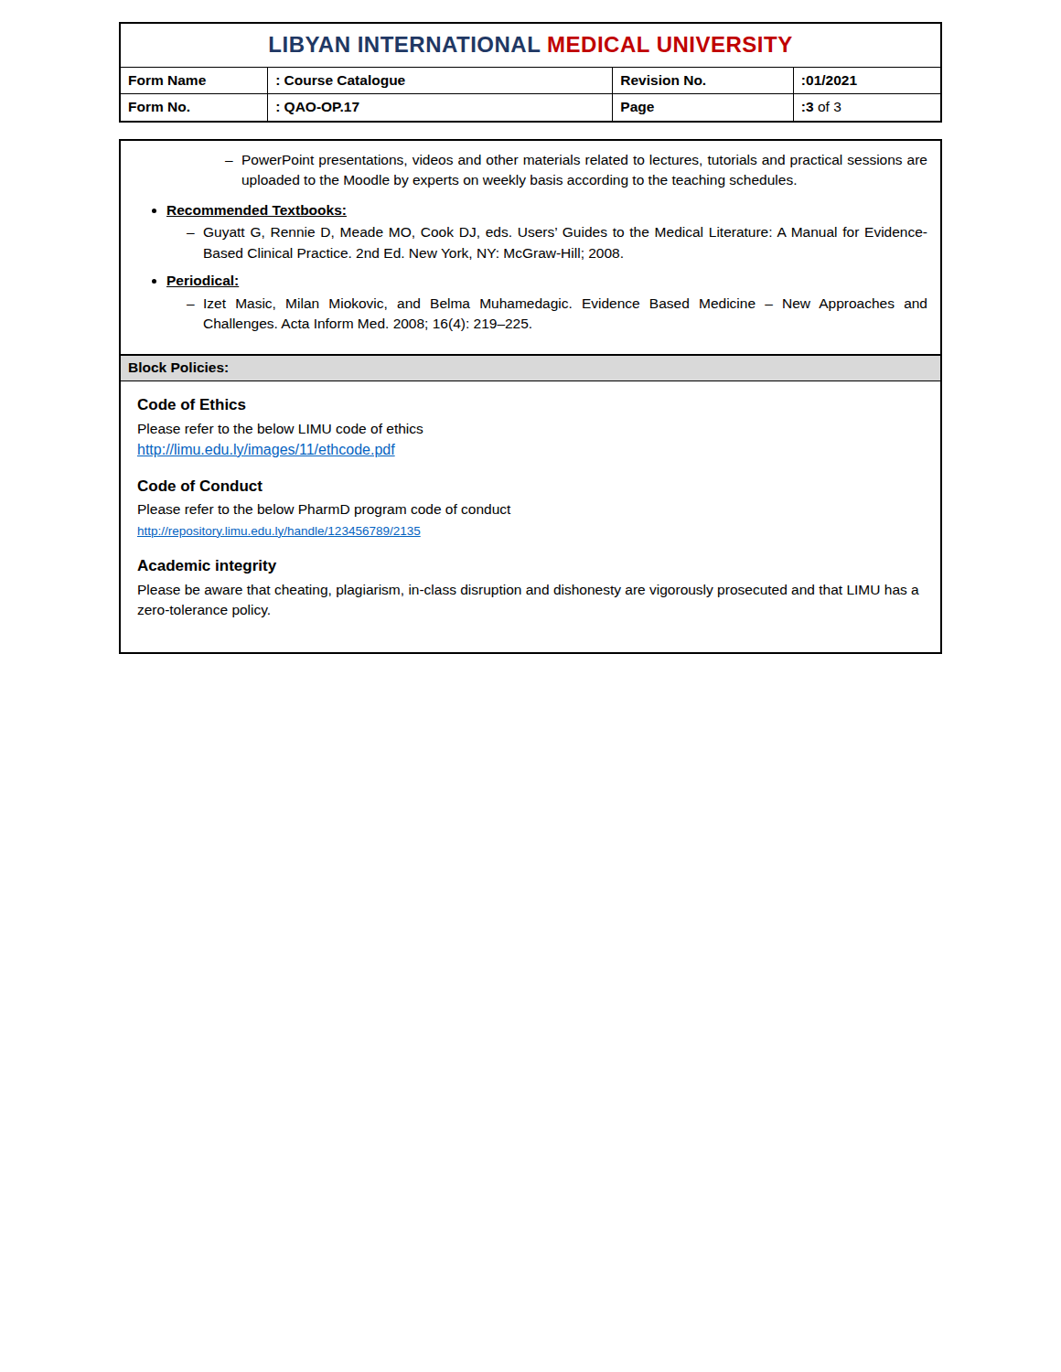| LIBYAN INTERNATIONAL MEDICAL UNIVERSITY |
| Form Name | : Course Catalogue | Revision No. | :01/2021 |
| Form No. | : QAO-OP.17 | Page | :3 of 3 |
PowerPoint presentations, videos and other materials related to lectures, tutorials and practical sessions are uploaded to the Moodle by experts on weekly basis according to the teaching schedules.
Recommended Textbooks:
Guyatt G, Rennie D, Meade MO, Cook DJ, eds. Users’ Guides to the Medical Literature: A Manual for Evidence-Based Clinical Practice. 2nd Ed. New York, NY: McGraw-Hill; 2008.
Periodical:
Izet Masic, Milan Miokovic, and Belma Muhamedagic. Evidence Based Medicine – New Approaches and Challenges. Acta Inform Med. 2008; 16(4): 219–225.
Block Policies:
Code of Ethics
Please refer to the below LIMU code of ethics
http://limu.edu.ly/images/11/ethcode.pdf
Code of Conduct
Please refer to the below PharmD program code of conduct
http://repository.limu.edu.ly/handle/123456789/2135
Academic integrity
Please be aware that cheating, plagiarism, in-class disruption and dishonesty are vigorously prosecuted and that LIMU has a zero-tolerance policy.